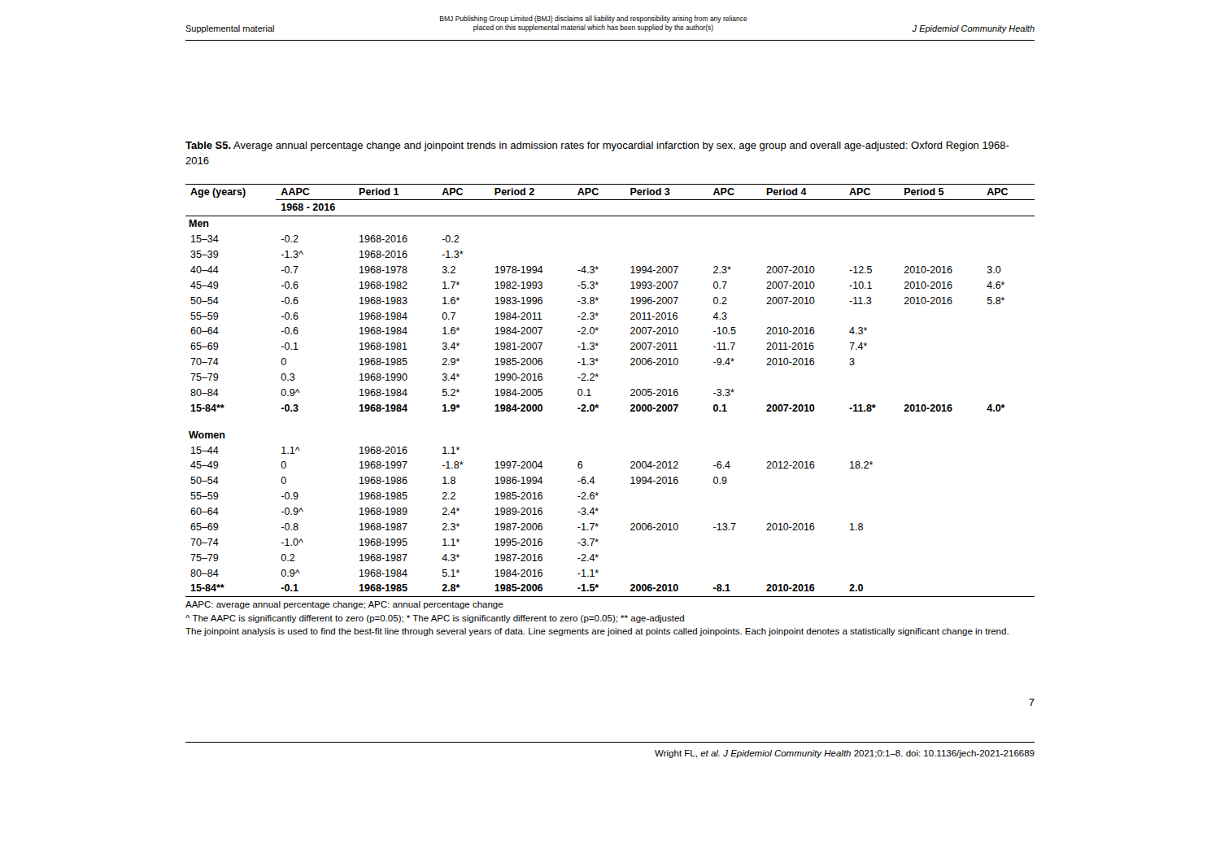Supplemental material
BMJ Publishing Group Limited (BMJ) disclaims all liability and responsibility arising from any reliance
placed on this supplemental material which has been supplied by the author(s)
J Epidemiol Community Health
Table S5. Average annual percentage change and joinpoint trends in admission rates for myocardial infarction by sex, age group and overall age-adjusted: Oxford Region 1968-2016
| Age (years) | AAPC | Period 1 | APC | Period 2 | APC | Period 3 | APC | Period 4 | APC | Period 5 | APC |
| --- | --- | --- | --- | --- | --- | --- | --- | --- | --- | --- | --- |
| 1968 - 2016 | | | | | | | | | | |
| Men | | | | | | | | | | | |
| 15–34 | -0.2 | 1968-2016 | -0.2 | | | | | | | | |
| 35–39 | -1.3^ | 1968-2016 | -1.3* | | | | | | | | |
| 40–44 | -0.7 | 1968-1978 | 3.2 | 1978-1994 | -4.3* | 1994-2007 | 2.3* | 2007-2010 | -12.5 | 2010-2016 | 3.0 |
| 45–49 | -0.6 | 1968-1982 | 1.7* | 1982-1993 | -5.3* | 1993-2007 | 0.7 | 2007-2010 | -10.1 | 2010-2016 | 4.6* |
| 50–54 | -0.6 | 1968-1983 | 1.6* | 1983-1996 | -3.8* | 1996-2007 | 0.2 | 2007-2010 | -11.3 | 2010-2016 | 5.8* |
| 55–59 | -0.6 | 1968-1984 | 0.7 | 1984-2011 | -2.3* | 2011-2016 | 4.3 | | | | |
| 60–64 | -0.6 | 1968-1984 | 1.6* | 1984-2007 | -2.0* | 2007-2010 | -10.5 | 2010-2016 | 4.3* | | |
| 65–69 | -0.1 | 1968-1981 | 3.4* | 1981-2007 | -1.3* | 2007-2011 | -11.7 | 2011-2016 | 7.4* | | |
| 70–74 | 0 | 1968-1985 | 2.9* | 1985-2006 | -1.3* | 2006-2010 | -9.4* | 2010-2016 | 3 | | |
| 75–79 | 0.3 | 1968-1990 | 3.4* | 1990-2016 | -2.2* | | | | | | |
| 80–84 | 0.9^ | 1968-1984 | 5.2* | 1984-2005 | 0.1 | 2005-2016 | -3.3* | | | | |
| 15-84** | -0.3 | 1968-1984 | 1.9* | 1984-2000 | -2.0* | 2000-2007 | 0.1 | 2007-2010 | -11.8* | 2010-2016 | 4.0* |
| Women | | | | | | | | | | | |
| 15–44 | 1.1^ | 1968-2016 | 1.1* | | | | | | | | |
| 45–49 | 0 | 1968-1997 | -1.8* | 1997-2004 | 6 | 2004-2012 | -6.4 | 2012-2016 | 18.2* | | |
| 50–54 | 0 | 1968-1986 | 1.8 | 1986-1994 | -6.4 | 1994-2016 | 0.9 | | | | |
| 55–59 | -0.9 | 1968-1985 | 2.2 | 1985-2016 | -2.6* | | | | | | |
| 60–64 | -0.9^ | 1968-1989 | 2.4* | 1989-2016 | -3.4* | | | | | | |
| 65–69 | -0.8 | 1968-1987 | 2.3* | 1987-2006 | -1.7* | 2006-2010 | -13.7 | 2010-2016 | 1.8 | | |
| 70–74 | -1.0^ | 1968-1995 | 1.1* | 1995-2016 | -3.7* | | | | | | |
| 75–79 | 0.2 | 1968-1987 | 4.3* | 1987-2016 | -2.4* | | | | | | |
| 80–84 | 0.9^ | 1968-1984 | 5.1* | 1984-2016 | -1.1* | | | | | | |
| 15-84** | -0.1 | 1968-1985 | 2.8* | 1985-2006 | -1.5* | 2006-2010 | -8.1 | 2010-2016 | 2.0 | | |
AAPC: average annual percentage change; APC: annual percentage change
^ The AAPC is significantly different to zero (p=0.05); * The APC is significantly different to zero (p=0.05); ** age-adjusted
The joinpoint analysis is used to find the best-fit line through several years of data. Line segments are joined at points called joinpoints. Each joinpoint denotes a statistically significant change in trend.
7
Wright FL, et al. J Epidemiol Community Health 2021;0:1–8. doi: 10.1136/jech-2021-216689